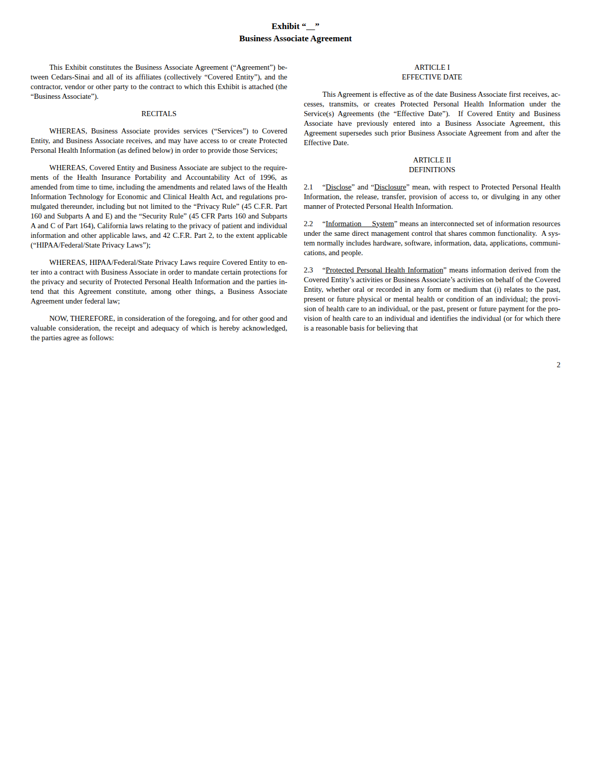Exhibit “ ” Business Associate Agreement
This Exhibit constitutes the Business Associate Agreement (“Agreement”) between Cedars-Sinai and all of its affiliates (collectively “Covered Entity”), and the contractor, vendor or other party to the contract to which this Exhibit is attached (the “Business Associate”).
Recitals
WHEREAS, Business Associate provides services (“Services”) to Covered Entity, and Business Associate receives, and may have access to or create Protected Personal Health Information (as defined below) in order to provide those Services;
WHEREAS, Covered Entity and Business Associate are subject to the requirements of the Health Insurance Portability and Accountability Act of 1996, as amended from time to time, including the amendments and related laws of the Health Information Technology for Economic and Clinical Health Act, and regulations promulgated thereunder, including but not limited to the “Privacy Rule” (45 C.F.R. Part 160 and Subparts A and E) and the “Security Rule” (45 CFR Parts 160 and Subparts A and C of Part 164), California laws relating to the privacy of patient and individual information and other applicable laws, and 42 C.F.R. Part 2, to the extent applicable (“HIPAA/Federal/State Privacy Laws”);
WHEREAS, HIPAA/Federal/State Privacy Laws require Covered Entity to enter into a contract with Business Associate in order to mandate certain protections for the privacy and security of Protected Personal Health Information and the parties intend that this Agreement constitute, among other things, a Business Associate Agreement under federal law;
NOW, THEREFORE, in consideration of the foregoing, and for other good and valuable consideration, the receipt and adequacy of which is hereby acknowledged, the parties agree as follows:
ARTICLE I
EFFECTIVE DATE
This Agreement is effective as of the date Business Associate first receives, accesses, transmits, or creates Protected Personal Health Information under the Service(s) Agreements (the “Effective Date”). If Covered Entity and Business Associate have previously entered into a Business Associate Agreement, this Agreement supersedes such prior Business Associate Agreement from and after the Effective Date.
ARTICLE II
DEFINITIONS
2.1“Disclose” and “Disclosure” mean, with respect to Protected Personal Health Information, the release, transfer, provision of access to, or divulging in any other manner of Protected Personal Health Information.
2.2“Information System” means an interconnected set of information resources under the same direct management control that shares common functionality. A system normally includes hardware, software, information, data, applications, communications, and people.
2.3“Protected Personal Health Information” means information derived from the Covered Entity’s activities or Business Associate’s activities on behalf of the Covered Entity, whether oral or recorded in any form or medium that (i) relates to the past, present or future physical or mental health or condition of an individual; the provision of health care to an individual, or the past, present or future payment for the provision of health care to an individual and identifies the individual (or for which there is a reasonable basis for believing that
2